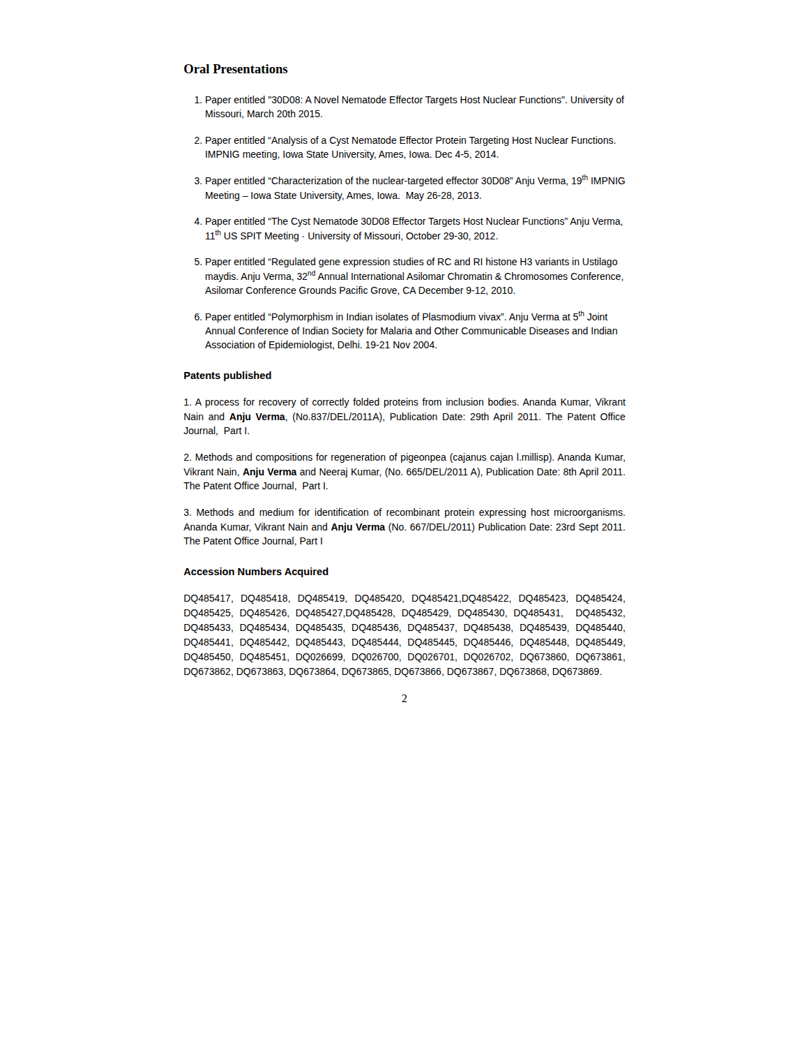Oral Presentations
Paper entitled "30D08: A Novel Nematode Effector Targets Host Nuclear Functions". University of Missouri, March 20th 2015.
Paper entitled “Analysis of a Cyst Nematode Effector Protein Targeting Host Nuclear Functions. IMPNIG meeting, Iowa State University, Ames, Iowa. Dec 4-5, 2014.
Paper entitled “Characterization of the nuclear-targeted effector 30D08” Anju Verma, 19th IMPNIG Meeting – Iowa State University, Ames, Iowa. May 26-28, 2013.
Paper entitled “The Cyst Nematode 30D08 Effector Targets Host Nuclear Functions” Anju Verma, 11th US SPIT Meeting · University of Missouri, October 29-30, 2012.
Paper entitled “Regulated gene expression studies of RC and RI histone H3 variants in Ustilago maydis. Anju Verma, 32nd Annual International Asilomar Chromatin & Chromosomes Conference, Asilomar Conference Grounds Pacific Grove, CA December 9-12, 2010.
Paper entitled “Polymorphism in Indian isolates of Plasmodium vivax”. Anju Verma at 5th Joint Annual Conference of Indian Society for Malaria and Other Communicable Diseases and Indian Association of Epidemiologist, Delhi. 19-21 Nov 2004.
Patents published
1. A process for recovery of correctly folded proteins from inclusion bodies. Ananda Kumar, Vikrant Nain and Anju Verma, (No.837/DEL/2011A), Publication Date: 29th April 2011. The Patent Office Journal, Part I.
2. Methods and compositions for regeneration of pigeonpea (cajanus cajan l.millisp). Ananda Kumar, Vikrant Nain, Anju Verma and Neeraj Kumar, (No. 665/DEL/2011 A), Publication Date: 8th April 2011. The Patent Office Journal, Part I.
3. Methods and medium for identification of recombinant protein expressing host microorganisms. Ananda Kumar, Vikrant Nain and Anju Verma (No. 667/DEL/2011) Publication Date: 23rd Sept 2011. The Patent Office Journal, Part I
Accession Numbers Acquired
DQ485417, DQ485418, DQ485419, DQ485420, DQ485421,DQ485422, DQ485423, DQ485424, DQ485425, DQ485426, DQ485427,DQ485428, DQ485429, DQ485430, DQ485431, DQ485432, DQ485433, DQ485434, DQ485435, DQ485436, DQ485437, DQ485438, DQ485439, DQ485440, DQ485441, DQ485442, DQ485443, DQ485444, DQ485445, DQ485446, DQ485448, DQ485449, DQ485450, DQ485451, DQ026699, DQ026700, DQ026701, DQ026702, DQ673860, DQ673861, DQ673862, DQ673863, DQ673864, DQ673865, DQ673866, DQ673867, DQ673868, DQ673869.
2